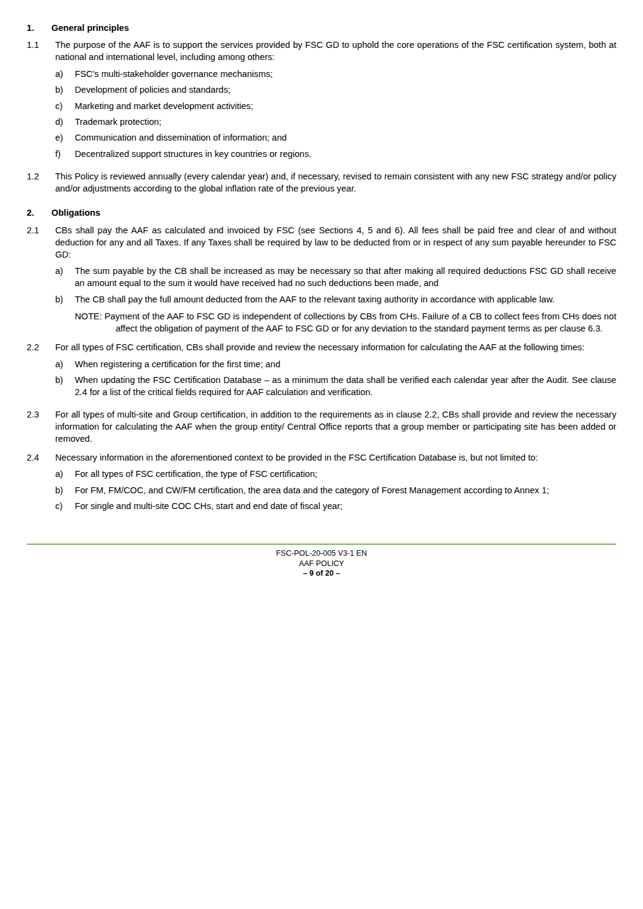1. General principles
1.1
The purpose of the AAF is to support the services provided by FSC GD to uphold the core operations of the FSC certification system, both at national and international level, including among others:
a) FSC’s multi-stakeholder governance mechanisms;
b) Development of policies and standards;
c) Marketing and market development activities;
d) Trademark protection;
e) Communication and dissemination of information; and
f) Decentralized support structures in key countries or regions.
1.2
This Policy is reviewed annually (every calendar year) and, if necessary, revised to remain consistent with any new FSC strategy and/or policy and/or adjustments according to the global inflation rate of the previous year.
2. Obligations
2.1
CBs shall pay the AAF as calculated and invoiced by FSC (see Sections 4, 5 and 6). All fees shall be paid free and clear of and without deduction for any and all Taxes. If any Taxes shall be required by law to be deducted from or in respect of any sum payable hereunder to FSC GD:
a) The sum payable by the CB shall be increased as may be necessary so that after making all required deductions FSC GD shall receive an amount equal to the sum it would have received had no such deductions been made, and
b) The CB shall pay the full amount deducted from the AAF to the relevant taxing authority in accordance with applicable law.
NOTE: Payment of the AAF to FSC GD is independent of collections by CBs from CHs. Failure of a CB to collect fees from CHs does not affect the obligation of payment of the AAF to FSC GD or for any deviation to the standard payment terms as per clause 6.3.
2.2
For all types of FSC certification, CBs shall provide and review the necessary information for calculating the AAF at the following times:
a) When registering a certification for the first time; and
b) When updating the FSC Certification Database – as a minimum the data shall be verified each calendar year after the Audit. See clause 2.4 for a list of the critical fields required for AAF calculation and verification.
2.3
For all types of multi-site and Group certification, in addition to the requirements as in clause 2.2, CBs shall provide and review the necessary information for calculating the AAF when the group entity/ Central Office reports that a group member or participating site has been added or removed.
2.4
Necessary information in the aforementioned context to be provided in the FSC Certification Database is, but not limited to:
a) For all types of FSC certification, the type of FSC certification;
b) For FM, FM/COC, and CW/FM certification, the area data and the category of Forest Management according to Annex 1;
c) For single and multi-site COC CHs, start and end date of fiscal year;
FSC-POL-20-005 V3-1 EN
AAF POLICY
– 9 of 20 –